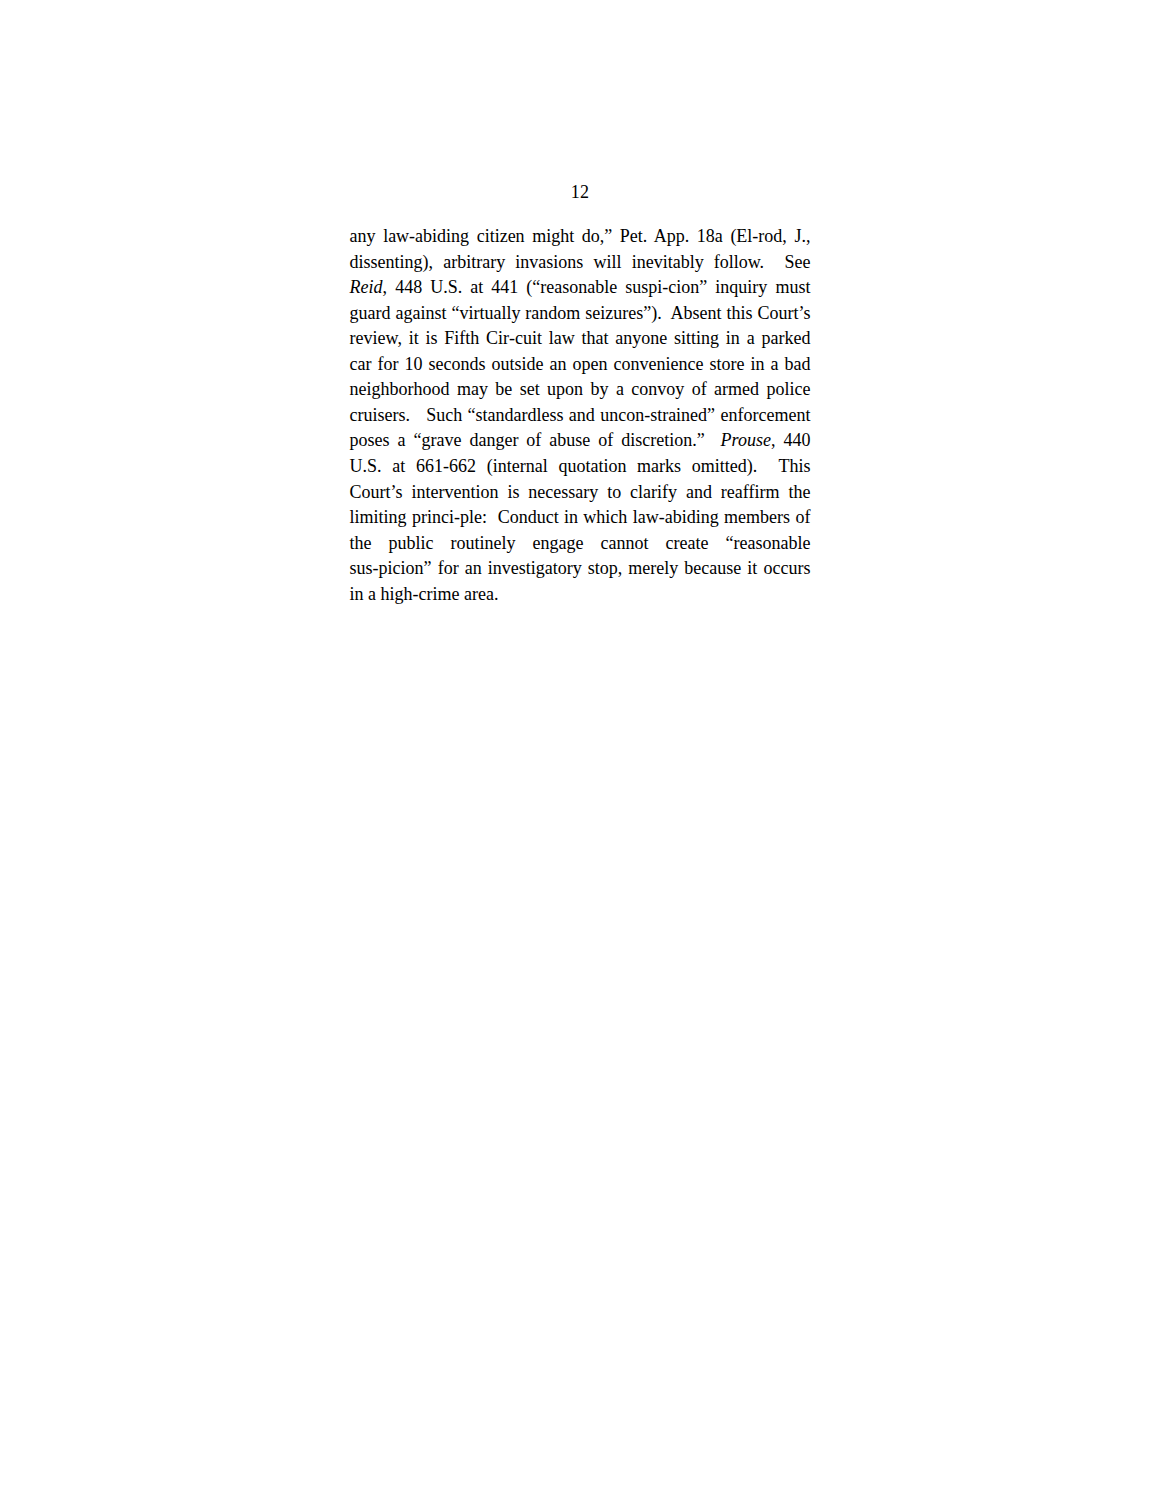12
any law-abiding citizen might do,” Pet. App. 18a (El‑rod, J., dissenting), arbitrary invasions will inevitably follow. See Reid, 448 U.S. at 441 (“reasonable suspi‑cion” inquiry must guard against “virtually random seizures”). Absent this Court’s review, it is Fifth Cir‑cuit law that anyone sitting in a parked car for 10 seconds outside an open convenience store in a bad neighborhood may be set upon by a convoy of armed police cruisers. Such “standardless and uncon‑strained” enforcement poses a “grave danger of abuse of discretion.” Prouse, 440 U.S. at 661-662 (internal quotation marks omitted). This Court’s intervention is necessary to clarify and reaffirm the limiting princi‑ple: Conduct in which law-abiding members of the public routinely engage cannot create “reasonable sus‑picion” for an investigatory stop, merely because it occurs in a high-crime area.